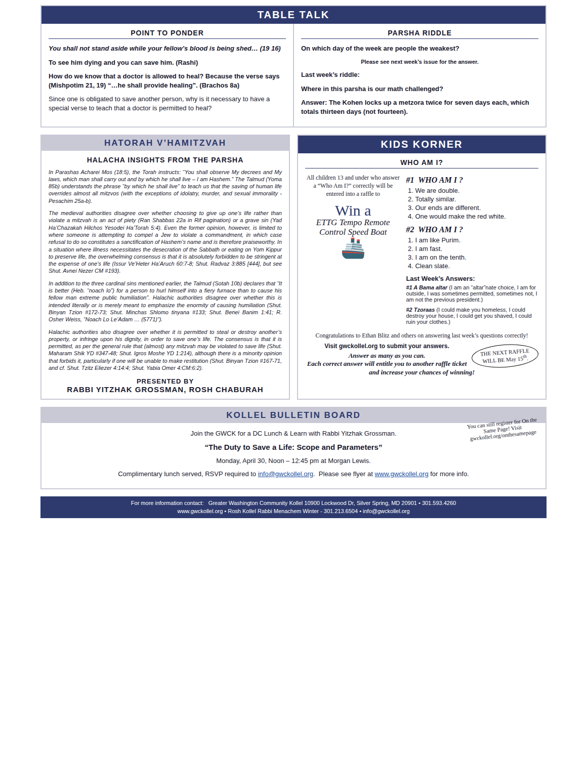Table Talk
Point to Ponder
You shall not stand aside while your fellow’s blood is being shed… (19 16)
To see him dying and you can save him. (Rashi)
How do we know that a doctor is allowed to heal? Because the verse says (Mishpotim 21, 19) “…he shall provide healing”. (Brachos 8a)
Since one is obligated to save another person, why is it necessary to have a special verse to teach that a doctor is permitted to heal?
Parsha Riddle
On which day of the week are people the weakest?
Please see next week’s issue for the answer.
Last week’s riddle:
Where in this parsha is our math challenged?
Answer: The Kohen locks up a metzora twice for seven days each, which totals thirteen days (not fourteen).
Hatorah V’Hamitzvah
Halacha Insights from the Parsha
In Parashas Acharei Mos (18:5), the Torah instructs: “You shall observe My decrees and My laws, which man shall carry out and by which he shall live – I am Hashem.” The Talmud (Yoma 85b) understands the phrase “by which he shall live” to teach us that the saving of human life overrides almost all mitzvos (with the exceptions of idolatry, murder, and sexual immorality - Pesachim 25a-b).
The medieval authorities disagree over whether choosing to give up one’s life rather than violate a mitzvah is an act of piety (Ran Shabbas 22a in Rif pagination) or a grave sin (Yad Ha’Chazakah Hilchos Yesodei Ha’Torah 5:4). Even the former opinion, however, is limited to where someone is attempting to compel a Jew to violate a commandment, in which case refusal to do so constitutes a sanctification of Hashem’s name and is therefore praiseworthy. In a situation where illness necessitates the desecration of the Sabbath or eating on Yom Kippur to preserve life, the overwhelming consensus is that it is absolutely forbidden to be stringent at the expense of one’s life (Issur Ve’Heter Ha’Aruch 60:7-8; Shut. Radvaz 3:885 [444], but see Shut. Avnei Nezer CM #193).
In addition to the three cardinal sins mentioned earlier, the Talmud (Sotah 10b) declares that “It is better (Heb. “noach lo”) for a person to hurl himself into a fiery furnace than to cause his fellow man extreme public humiliation”. Halachic authorities disagree over whether this is intended literally or is merely meant to emphasize the enormity of causing humiliation (Shut. Binyan Tzion #172-73; Shut. Minchas Shlomo tinyana #133; Shut. Benei Banim 1:41; R. Osher Weiss, “Noach Lo Le’Adam … (5771)”).
Halachic authorities also disagree over whether it is permitted to steal or destroy another’s property, or infringe upon his dignity, in order to save one’s life. The consensus is that it is permitted, as per the general rule that (almost) any mitzvah may be violated to save life (Shut. Maharam Shik YD #347-48; Shut. Igros Moshe YD 1:214), although there is a minority opinion that forbids it, particularly if one will be unable to make restitution (Shut. Binyan Tzion #167-71, and cf. Shut. Tzitz Eliezer 4:14:4; Shut. Yabia Omer 4:CM:6:2).
Presented by Rabbi Yitzhak Grossman, Rosh Chaburah
Kids Korner
Who Am I?
All children 13 and under who answer a “Who Am I?” correctly will be entered into a raffle to
Win a
ETTG Tempo Remote Control Speed Boat
🚢
#1 WHO AM I ?
We are double.
Totally similar.
Our ends are different.
One would make the red white.
#2 WHO AM I ?
I am like Purim.
I am fast.
I am on the tenth.
Clean slate.
Last Week’s Answers:
#1 A Bama altar (I am an “altar”nate choice, I am for outside, I was sometimes permitted, sometimes not, I am not the previous president.)
#2 Tzoraas (I could make you homeless, I could destroy your house, I could get you shaved, I could ruin your clothes.)
Congratulations to Ethan Blitz and others on answering last week’s questions correctly!
THE NEXT RAFFLE WILL BE May 15th.
Visit gwckollel.org to submit your answers.
Answer as many as you can.
Each correct answer will entitle you to another raffle ticket and increase your chances of winning!
Kollel Bulletin Board
You can still register for On the Same Page! Visit gwckollel.org/onthesamepage
Join the GWCK for a DC Lunch & Learn with Rabbi Yitzhak Grossman.
“The Duty to Save a Life: Scope and Parameters”
Monday, April 30, Noon – 12:45 pm at Morgan Lewis.
Complimentary lunch served, RSVP required to info@gwckollel.org. Please see flyer at www.gwckollel.org for more info.
For more information contact: Greater Washington Community Kollel 10900 Lockwood Dr, Silver Spring, MD 20901 • 301.593.4260
www.gwckollel.org • Rosh Kollel Rabbi Menachem Winter - 301.213.6504 • info@gwckollel.org